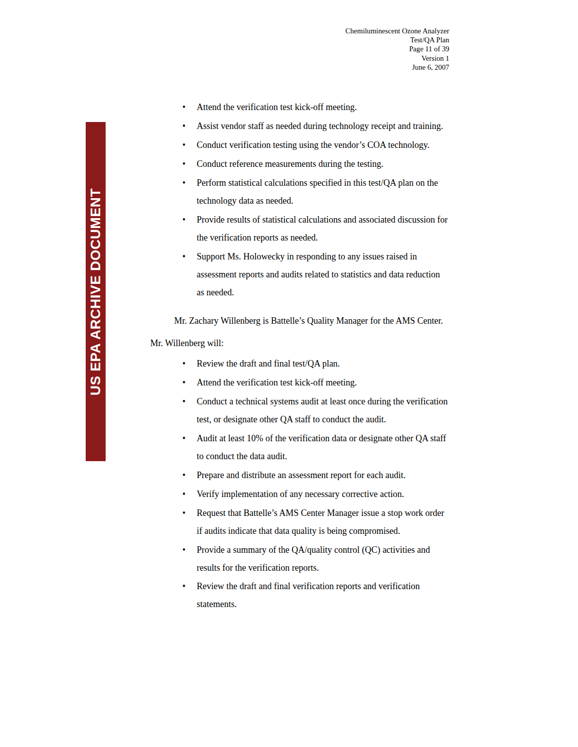US EPA ARCHIVE DOCUMENT
Chemiluminescent Ozone Analyzer
Test/QA Plan
Page 11 of 39
Version 1
June 6, 2007
Attend the verification test kick-off meeting.
Assist vendor staff as needed during technology receipt and training.
Conduct verification testing using the vendor’s COA technology.
Conduct reference measurements during the testing.
Perform statistical calculations specified in this test/QA plan on the technology data as needed.
Provide results of statistical calculations and associated discussion for the verification reports as needed.
Support Ms. Holowecky in responding to any issues raised in assessment reports and audits related to statistics and data reduction as needed.
Mr. Zachary Willenberg is Battelle’s Quality Manager for the AMS Center.
Mr. Willenberg will:
Review the draft and final test/QA plan.
Attend the verification test kick-off meeting.
Conduct a technical systems audit at least once during the verification test, or designate other QA staff to conduct the audit.
Audit at least 10% of the verification data or designate other QA staff to conduct the data audit.
Prepare and distribute an assessment report for each audit.
Verify implementation of any necessary corrective action.
Request that Battelle’s AMS Center Manager issue a stop work order if audits indicate that data quality is being compromised.
Provide a summary of the QA/quality control (QC) activities and results for the verification reports.
Review the draft and final verification reports and verification statements.